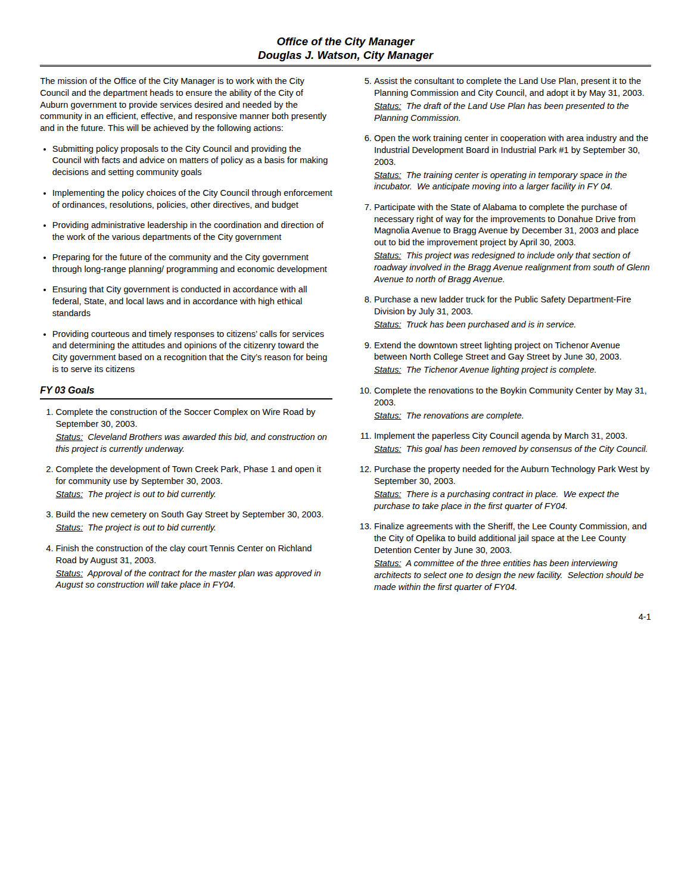Office of the City Manager
Douglas J. Watson, City Manager
The mission of the Office of the City Manager is to work with the City Council and the department heads to ensure the ability of the City of Auburn government to provide services desired and needed by the community in an efficient, effective, and responsive manner both presently and in the future. This will be achieved by the following actions:
Submitting policy proposals to the City Council and providing the Council with facts and advice on matters of policy as a basis for making decisions and setting community goals
Implementing the policy choices of the City Council through enforcement of ordinances, resolutions, policies, other directives, and budget
Providing administrative leadership in the coordination and direction of the work of the various departments of the City government
Preparing for the future of the community and the City government through long-range planning/ programming and economic development
Ensuring that City government is conducted in accordance with all federal, State, and local laws and in accordance with high ethical standards
Providing courteous and timely responses to citizens’ calls for services and determining the attitudes and opinions of the citizenry toward the City government based on a recognition that the City’s reason for being is to serve its citizens
FY 03 Goals
Complete the construction of the Soccer Complex on Wire Road by September 30, 2003. Status: Cleveland Brothers was awarded this bid, and construction on this project is currently underway.
Complete the development of Town Creek Park, Phase 1 and open it for community use by September 30, 2003. Status: The project is out to bid currently.
Build the new cemetery on South Gay Street by September 30, 2003. Status: The project is out to bid currently.
Finish the construction of the clay court Tennis Center on Richland Road by August 31, 2003. Status: Approval of the contract for the master plan was approved in August so construction will take place in FY04.
Assist the consultant to complete the Land Use Plan, present it to the Planning Commission and City Council, and adopt it by May 31, 2003. Status: The draft of the Land Use Plan has been presented to the Planning Commission.
Open the work training center in cooperation with area industry and the Industrial Development Board in Industrial Park #1 by September 30, 2003. Status: The training center is operating in temporary space in the incubator. We anticipate moving into a larger facility in FY 04.
Participate with the State of Alabama to complete the purchase of necessary right of way for the improvements to Donahue Drive from Magnolia Avenue to Bragg Avenue by December 31, 2003 and place out to bid the improvement project by April 30, 2003. Status: This project was redesigned to include only that section of roadway involved in the Bragg Avenue realignment from south of Glenn Avenue to north of Bragg Avenue.
Purchase a new ladder truck for the Public Safety Department-Fire Division by July 31, 2003. Status: Truck has been purchased and is in service.
Extend the downtown street lighting project on Tichenor Avenue between North College Street and Gay Street by June 30, 2003. Status: The Tichenor Avenue lighting project is complete.
Complete the renovations to the Boykin Community Center by May 31, 2003. Status: The renovations are complete.
Implement the paperless City Council agenda by March 31, 2003. Status: This goal has been removed by consensus of the City Council.
Purchase the property needed for the Auburn Technology Park West by September 30, 2003. Status: There is a purchasing contract in place. We expect the purchase to take place in the first quarter of FY04.
Finalize agreements with the Sheriff, the Lee County Commission, and the City of Opelika to build additional jail space at the Lee County Detention Center by June 30, 2003. Status: A committee of the three entities has been interviewing architects to select one to design the new facility. Selection should be made within the first quarter of FY04.
4-1